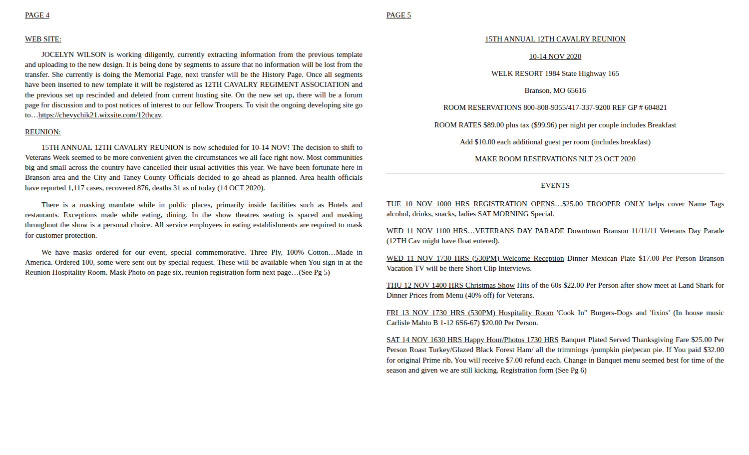PAGE 4
Web Site:
JOCELYN WILSON is working diligently, currently extracting information from the previous template and uploading to the new design. It is being done by segments to assure that no information will be lost from the transfer. She currently is doing the Memorial Page, next transfer will be the History Page. Once all segments have been inserted to new template it will be registered as 12TH CAVALRY REGIMENT ASSOCIATION and the previous set up rescinded and deleted from current hosting site. On the new set up, there will be a forum page for discussion and to post notices of interest to our fellow Troopers. To visit the ongoing developing site go to…https://chevychik21.wixsite.com/12thcav.
Reunion:
15TH ANNUAL 12TH CAVALRY REUNION is now scheduled for 10-14 NOV! The decision to shift to Veterans Week seemed to be more convenient given the circumstances we all face right now. Most communities big and small across the country have cancelled their usual activities this year. We have been fortunate here in Branson area and the City and Taney County Officials decided to go ahead as planned. Area health officials have reported 1,117 cases, recovered 876, deaths 31 as of today (14 OCT 2020).
There is a masking mandate while in public places, primarily inside facilities such as Hotels and restaurants. Exceptions made while eating, dining. In the show theatres seating is spaced and masking throughout the show is a personal choice. All service employees in eating establishments are required to mask for customer protection.
We have masks ordered for our event, special commemorative. Three Ply, 100% Cotton…Made in America. Ordered 100, some were sent out by special request. These will be available when You sign in at the Reunion Hospitality Room. Mask Photo on page six, reunion registration form next page…(See Pg 5)
PAGE 5
15TH ANNUAL 12TH CAVALRY REUNION
10-14 NOV 2020
WELK RESORT 1984 State Highway 165
Branson, MO 65616
ROOM RESERVATIONS 800-808-9355/417-337-9200 REF GP # 604821
ROOM RATES $89.00 plus tax ($99.96) per night per couple includes Breakfast
Add $10.00 each additional guest per room (includes breakfast)
MAKE ROOM RESERVATIONS NLT 23 OCT 2020
EVENTS
TUE 10 NOV 1000 HRS REGISTRATION OPENS…$25.00 TROOPER ONLY helps cover Name Tags alcohol, drinks, snacks, ladies SAT MORNING Special.
WED 11 NOV 1100 HRS…VETERANS DAY PARADE Downtown Branson 11/11/11 Veterans Day Parade (12TH Cav might have float entered).
WED 11 NOV 1730 HRS (530PM) Welcome Reception Dinner Mexican Plate $17.00 Per Person Branson Vacation TV will be there Short Clip Interviews.
THU 12 NOV 1400 HRS Christmas Show Hits of the 60s $22.00 Per Person after show meet at Land Shark for Dinner Prices from Menu (40% off) for Veterans.
FRI 13 NOV 1730 HRS (530PM) Hospitality Room 'Cook In" Burgers-Dogs and 'fixins' (In house music Carlisle Mahto B 1-12 6S6-67) $20.00 Per Person.
SAT 14 NOV 1630 HRS Happy Hour/Photos 1730 HRS Banquet Plated Served Thanksgiving Fare $25.00 Per Person Roast Turkey/Glazed Black Forest Ham/ all the trimmings /pumpkin pie/pecan pie. If You paid $32.00 for original Prime rib, You will receive $7.00 refund each. Change in Banquet menu seemed best for time of the season and given we are still kicking. Registration form (See Pg 6)